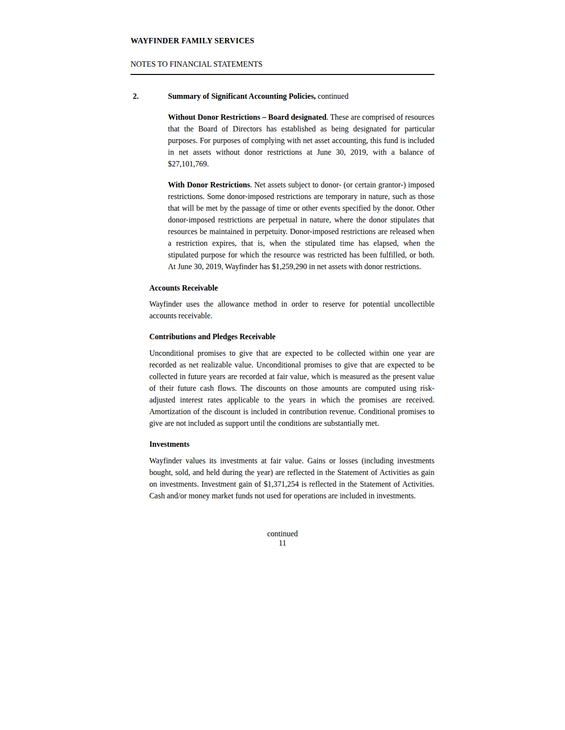WAYFINDER FAMILY SERVICES
NOTES TO FINANCIAL STATEMENTS
2.
Summary of Significant Accounting Policies, continued
Without Donor Restrictions – Board designated. These are comprised of resources that the Board of Directors has established as being designated for particular purposes. For purposes of complying with net asset accounting, this fund is included in net assets without donor restrictions at June 30, 2019, with a balance of $27,101,769.
With Donor Restrictions. Net assets subject to donor- (or certain grantor-) imposed restrictions. Some donor-imposed restrictions are temporary in nature, such as those that will be met by the passage of time or other events specified by the donor. Other donor-imposed restrictions are perpetual in nature, where the donor stipulates that resources be maintained in perpetuity. Donor-imposed restrictions are released when a restriction expires, that is, when the stipulated time has elapsed, when the stipulated purpose for which the resource was restricted has been fulfilled, or both. At June 30, 2019, Wayfinder has $1,259,290 in net assets with donor restrictions.
Accounts Receivable
Wayfinder uses the allowance method in order to reserve for potential uncollectible accounts receivable.
Contributions and Pledges Receivable
Unconditional promises to give that are expected to be collected within one year are recorded as net realizable value. Unconditional promises to give that are expected to be collected in future years are recorded at fair value, which is measured as the present value of their future cash flows. The discounts on those amounts are computed using risk-adjusted interest rates applicable to the years in which the promises are received. Amortization of the discount is included in contribution revenue. Conditional promises to give are not included as support until the conditions are substantially met.
Investments
Wayfinder values its investments at fair value. Gains or losses (including investments bought, sold, and held during the year) are reflected in the Statement of Activities as gain on investments. Investment gain of $1,371,254 is reflected in the Statement of Activities. Cash and/or money market funds not used for operations are included in investments.
continued
11